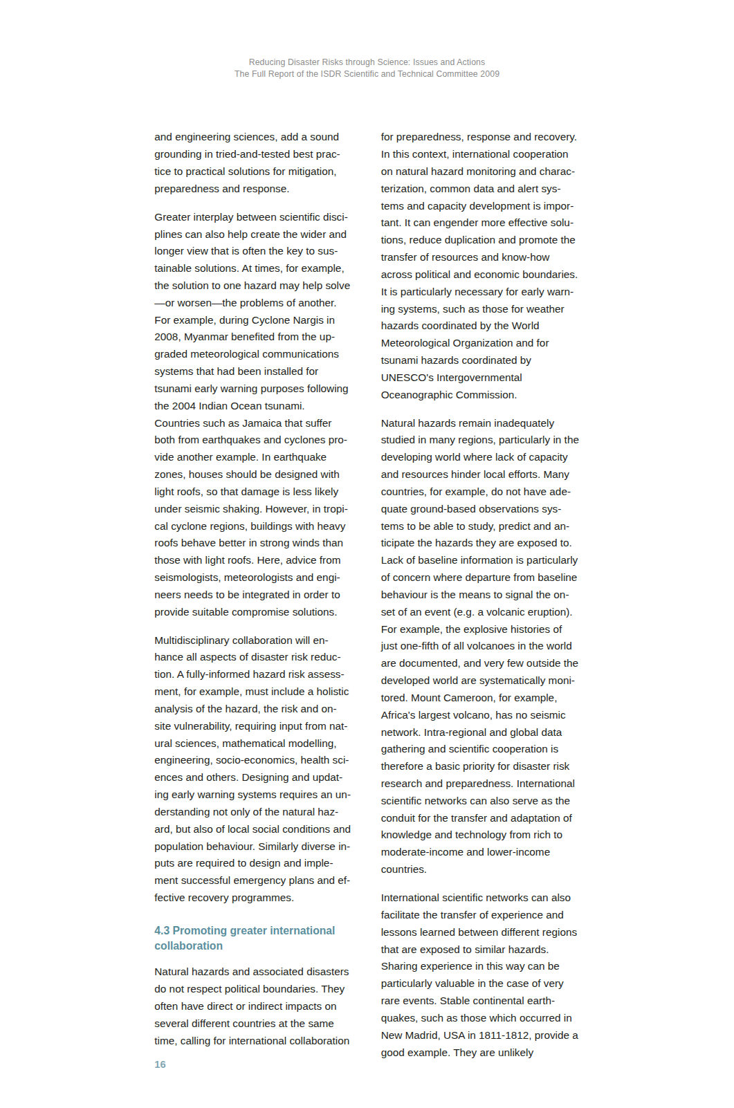Reducing Disaster Risks through Science: Issues and Actions The Full Report of the ISDR Scientific and Technical Committee 2009
and engineering sciences, add a sound grounding in tried-and-tested best practice to practical solutions for mitigation, preparedness and response.
Greater interplay between scientific disciplines can also help create the wider and longer view that is often the key to sustainable solutions. At times, for example, the solution to one hazard may help solve—or worsen—the problems of another. For example, during Cyclone Nargis in 2008, Myanmar benefited from the upgraded meteorological communications systems that had been installed for tsunami early warning purposes following the 2004 Indian Ocean tsunami. Countries such as Jamaica that suffer both from earthquakes and cyclones provide another example. In earthquake zones, houses should be designed with light roofs, so that damage is less likely under seismic shaking. However, in tropical cyclone regions, buildings with heavy roofs behave better in strong winds than those with light roofs. Here, advice from seismologists, meteorologists and engineers needs to be integrated in order to provide suitable compromise solutions.
Multidisciplinary collaboration will enhance all aspects of disaster risk reduction. A fully-informed hazard risk assessment, for example, must include a holistic analysis of the hazard, the risk and on-site vulnerability, requiring input from natural sciences, mathematical modelling, engineering, socio-economics, health sciences and others. Designing and updating early warning systems requires an understanding not only of the natural hazard, but also of local social conditions and population behaviour. Similarly diverse inputs are required to design and implement successful emergency plans and effective recovery programmes.
4.3 Promoting greater international collaboration
Natural hazards and associated disasters do not respect political boundaries. They often have direct or indirect impacts on several different countries at the same time, calling for international collaboration for preparedness, response and recovery. In this context, international cooperation on natural hazard monitoring and characterization, common data and alert systems and capacity development is important. It can engender more effective solutions, reduce duplication and promote the transfer of resources and know-how across political and economic boundaries. It is particularly necessary for early warning systems, such as those for weather hazards coordinated by the World Meteorological Organization and for tsunami hazards coordinated by UNESCO's Intergovernmental Oceanographic Commission.
Natural hazards remain inadequately studied in many regions, particularly in the developing world where lack of capacity and resources hinder local efforts. Many countries, for example, do not have adequate ground-based observations systems to be able to study, predict and anticipate the hazards they are exposed to. Lack of baseline information is particularly of concern where departure from baseline behaviour is the means to signal the onset of an event (e.g. a volcanic eruption). For example, the explosive histories of just one-fifth of all volcanoes in the world are documented, and very few outside the developed world are systematically monitored. Mount Cameroon, for example, Africa's largest volcano, has no seismic network. Intra-regional and global data gathering and scientific cooperation is therefore a basic priority for disaster risk research and preparedness. International scientific networks can also serve as the conduit for the transfer and adaptation of knowledge and technology from rich to moderate-income and lower-income countries.
International scientific networks can also facilitate the transfer of experience and lessons learned between different regions that are exposed to similar hazards. Sharing experience in this way can be particularly valuable in the case of very rare events. Stable continental earthquakes, such as those which occurred in New Madrid, USA in 1811-1812, provide a good example. They are unlikely
16